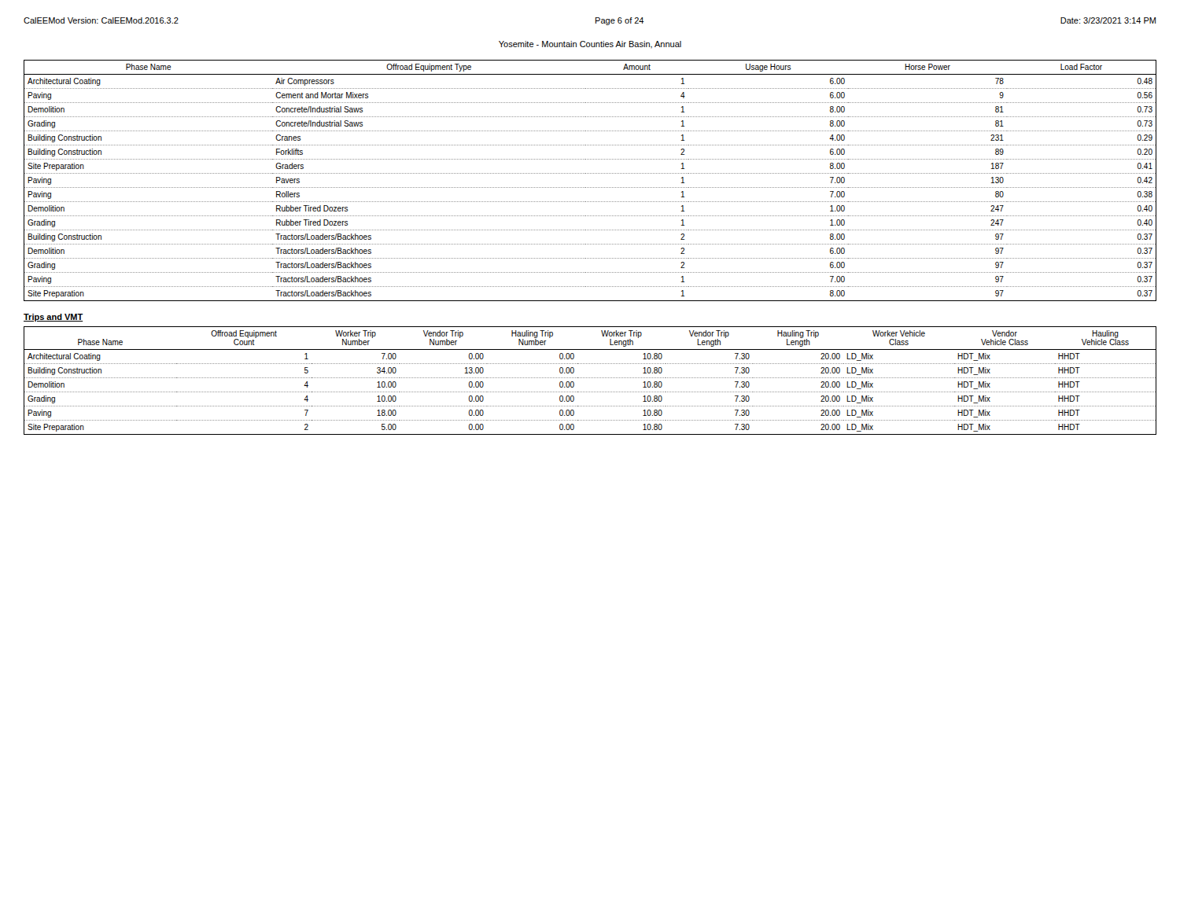CalEEMod Version: CalEEMod.2016.3.2 Page 6 of 24 Date: 3/23/2021 3:14 PM
Yosemite - Mountain Counties Air Basin, Annual
| Phase Name | Offroad Equipment Type | Amount | Usage Hours | Horse Power | Load Factor |
| --- | --- | --- | --- | --- | --- |
| Architectural Coating | Air Compressors | 1 | 6.00 | 78 | 0.48 |
| Paving | Cement and Mortar Mixers | 4 | 6.00 | 9 | 0.56 |
| Demolition | Concrete/Industrial Saws | 1 | 8.00 | 81 | 0.73 |
| Grading | Concrete/Industrial Saws | 1 | 8.00 | 81 | 0.73 |
| Building Construction | Cranes | 1 | 4.00 | 231 | 0.29 |
| Building Construction | Forklifts | 2 | 6.00 | 89 | 0.20 |
| Site Preparation | Graders | 1 | 8.00 | 187 | 0.41 |
| Paving | Pavers | 1 | 7.00 | 130 | 0.42 |
| Paving | Rollers | 1 | 7.00 | 80 | 0.38 |
| Demolition | Rubber Tired Dozers | 1 | 1.00 | 247 | 0.40 |
| Grading | Rubber Tired Dozers | 1 | 1.00 | 247 | 0.40 |
| Building Construction | Tractors/Loaders/Backhoes | 2 | 8.00 | 97 | 0.37 |
| Demolition | Tractors/Loaders/Backhoes | 2 | 6.00 | 97 | 0.37 |
| Grading | Tractors/Loaders/Backhoes | 2 | 6.00 | 97 | 0.37 |
| Paving | Tractors/Loaders/Backhoes | 1 | 7.00 | 97 | 0.37 |
| Site Preparation | Tractors/Loaders/Backhoes | 1 | 8.00 | 97 | 0.37 |
Trips and VMT
| Phase Name | Offroad Equipment Count | Worker Trip Number | Vendor Trip Number | Hauling Trip Number | Worker Trip Length | Vendor Trip Length | Hauling Trip Length | Worker Vehicle Class | Vendor Vehicle Class | Hauling Vehicle Class |
| --- | --- | --- | --- | --- | --- | --- | --- | --- | --- | --- |
| Architectural Coating | 1 | 7.00 | 0.00 | 0.00 | 10.80 | 7.30 | 20.00 | LD_Mix | HDT_Mix | HHDT |
| Building Construction | 5 | 34.00 | 13.00 | 0.00 | 10.80 | 7.30 | 20.00 | LD_Mix | HDT_Mix | HHDT |
| Demolition | 4 | 10.00 | 0.00 | 0.00 | 10.80 | 7.30 | 20.00 | LD_Mix | HDT_Mix | HHDT |
| Grading | 4 | 10.00 | 0.00 | 0.00 | 10.80 | 7.30 | 20.00 | LD_Mix | HDT_Mix | HHDT |
| Paving | 7 | 18.00 | 0.00 | 0.00 | 10.80 | 7.30 | 20.00 | LD_Mix | HDT_Mix | HHDT |
| Site Preparation | 2 | 5.00 | 0.00 | 0.00 | 10.80 | 7.30 | 20.00 | LD_Mix | HDT_Mix | HHDT |